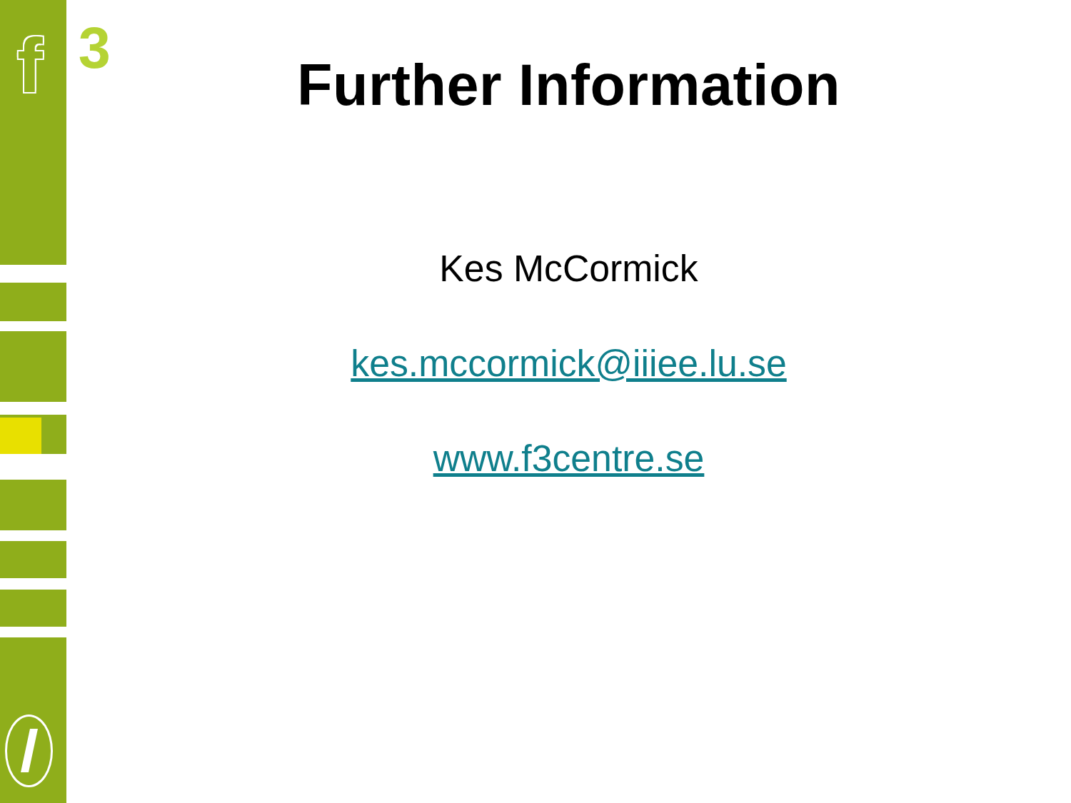f 3
Further Information
Kes McCormick
kes.mccormick@iiiee.lu.se
www.f3centre.se